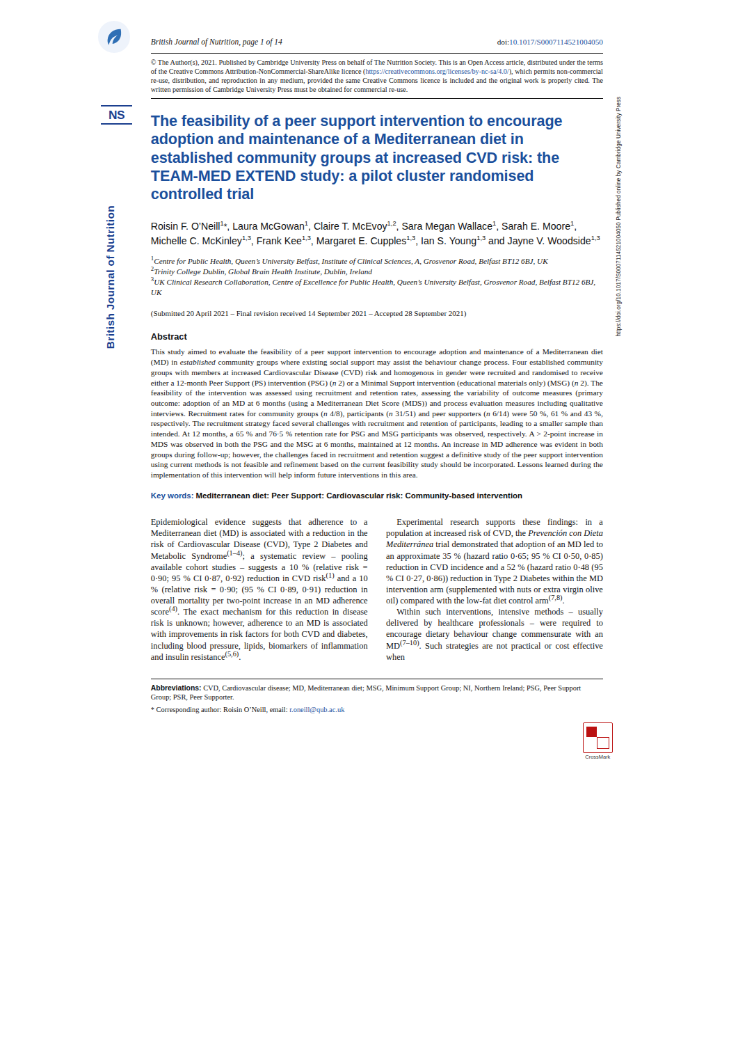https://doi.org/10.1017/S0007114521004050 Published online by Cambridge University Press
NS
British Journal of Nutrition
British Journal of Nutrition, page 1 of 14
doi:10.1017/S0007114521004050
© The Author(s), 2021. Published by Cambridge University Press on behalf of The Nutrition Society. This is an Open Access article, distributed under the terms of the Creative Commons Attribution-NonCommercial-ShareAlike licence (https://creativecommons.org/licenses/by-nc-sa/4.0/), which permits non-commercial re-use, distribution, and reproduction in any medium, provided the same Creative Commons licence is included and the original work is properly cited. The written permission of Cambridge University Press must be obtained for commercial re-use.
The feasibility of a peer support intervention to encourage adoption and maintenance of a Mediterranean diet in established community groups at increased CVD risk: the TEAM-MED EXTEND study: a pilot cluster randomised controlled trial
Roisin F. O’Neill1*, Laura McGowan1, Claire T. McEvoy1,2, Sara Megan Wallace1, Sarah E. Moore1, Michelle C. McKinley1,3, Frank Kee1,3, Margaret E. Cupples1,3, Ian S. Young1,3 and Jayne V. Woodside1,3
1Centre for Public Health, Queen’s University Belfast, Institute of Clinical Sciences, A, Grosvenor Road, Belfast BT12 6BJ, UK
2Trinity College Dublin, Global Brain Health Institute, Dublin, Ireland
3UK Clinical Research Collaboration, Centre of Excellence for Public Health, Queen’s University Belfast, Grosvenor Road, Belfast BT12 6BJ, UK
(Submitted 20 April 2021 – Final revision received 14 September 2021 – Accepted 28 September 2021)
Abstract
This study aimed to evaluate the feasibility of a peer support intervention to encourage adoption and maintenance of a Mediterranean diet (MD) in established community groups where existing social support may assist the behaviour change process. Four established community groups with members at increased Cardiovascular Disease (CVD) risk and homogenous in gender were recruited and randomised to receive either a 12-month Peer Support (PS) intervention (PSG) (n 2) or a Minimal Support intervention (educational materials only) (MSG) (n 2). The feasibility of the intervention was assessed using recruitment and retention rates, assessing the variability of outcome measures (primary outcome: adoption of an MD at 6 months (using a Mediterranean Diet Score (MDS)) and process evaluation measures including qualitative interviews. Recruitment rates for community groups (n 4/8), participants (n 31/51) and peer supporters (n 6/14) were 50 %, 61 % and 43 %, respectively. The recruitment strategy faced several challenges with recruitment and retention of participants, leading to a smaller sample than intended. At 12 months, a 65 % and 76·5 % retention rate for PSG and MSG participants was observed, respectively. A > 2-point increase in MDS was observed in both the PSG and the MSG at 6 months, maintained at 12 months. An increase in MD adherence was evident in both groups during follow-up; however, the challenges faced in recruitment and retention suggest a definitive study of the peer support intervention using current methods is not feasible and refinement based on the current feasibility study should be incorporated. Lessons learned during the implementation of this intervention will help inform future interventions in this area.
Key words: Mediterranean diet: Peer Support: Cardiovascular risk: Community-based intervention
Epidemiological evidence suggests that adherence to a Mediterranean diet (MD) is associated with a reduction in the risk of Cardiovascular Disease (CVD), Type 2 Diabetes and Metabolic Syndrome(1–4); a systematic review – pooling available cohort studies – suggests a 10 % (relative risk = 0·90; 95 % CI 0·87, 0·92) reduction in CVD risk(1) and a 10 % (relative risk = 0·90; (95 % CI 0·89, 0·91) reduction in overall mortality per two-point increase in an MD adherence score(4). The exact mechanism for this reduction in disease risk is unknown; however, adherence to an MD is associated with improvements in risk factors for both CVD and diabetes, including blood pressure, lipids, biomarkers of inflammation and insulin resistance(5,6).
Experimental research supports these findings: in a population at increased risk of CVD, the Prevención con Dieta Mediterránea trial demonstrated that adoption of an MD led to an approximate 35 % (hazard ratio 0·65; 95 % CI 0·50, 0·85) reduction in CVD incidence and a 52 % (hazard ratio 0·48 (95 % CI 0·27, 0·86)) reduction in Type 2 Diabetes within the MD intervention arm (supplemented with nuts or extra virgin olive oil) compared with the low-fat diet control arm(7,8).
Within such interventions, intensive methods – usually delivered by healthcare professionals – were required to encourage dietary behaviour change commensurate with an MD(7–10). Such strategies are not practical or cost effective when
Abbreviations: CVD, Cardiovascular disease; MD, Mediterranean diet; MSG, Minimum Support Group; NI, Northern Ireland; PSG, Peer Support Group; PSR, Peer Supporter.
* Corresponding author: Roisin O’Neill, email: r.oneill@qub.ac.uk
CrossMark